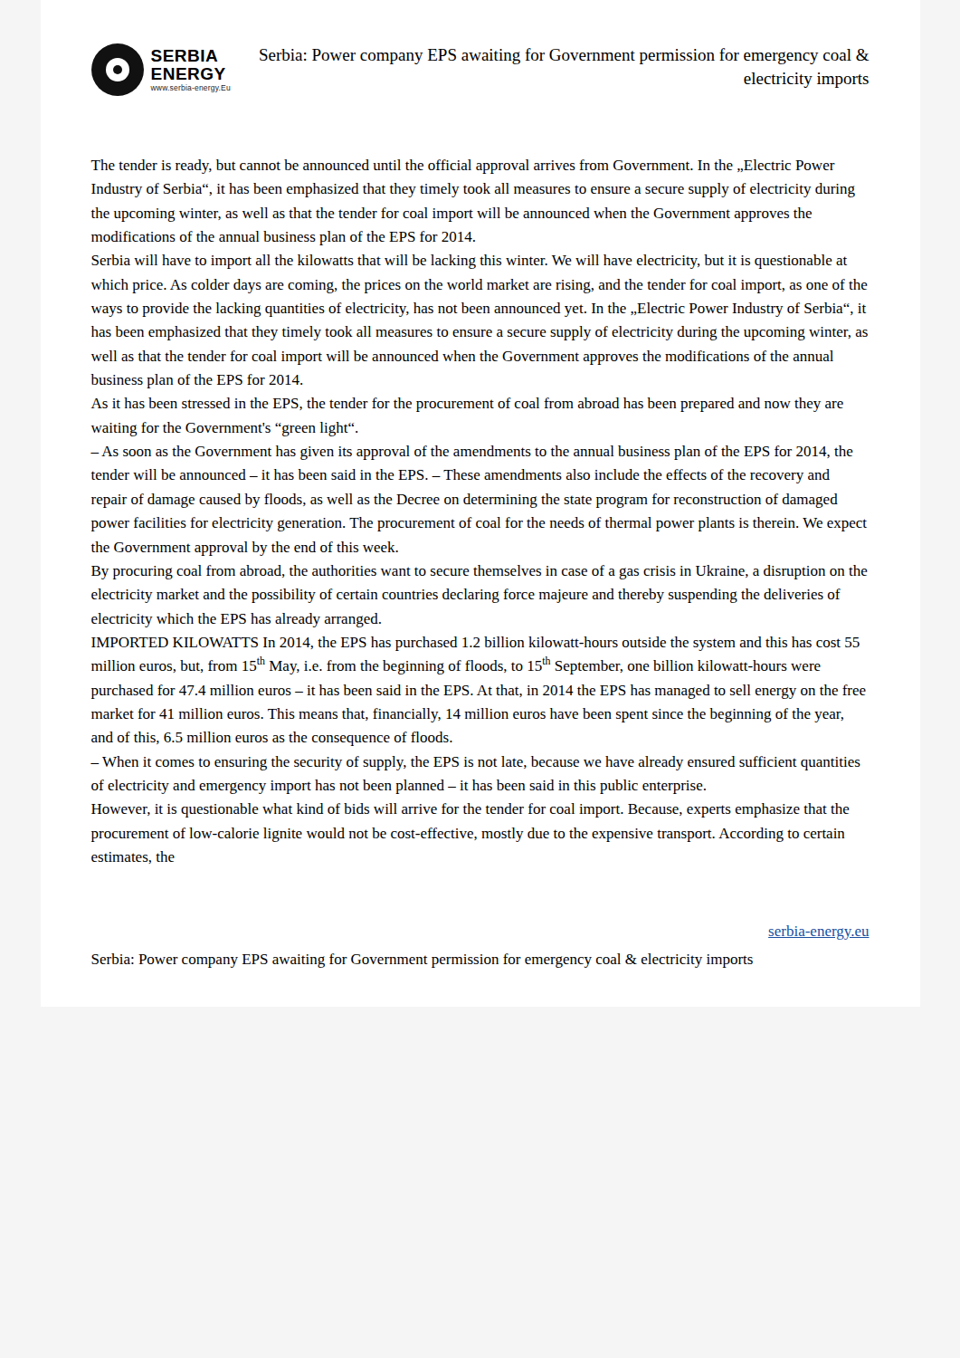SERBIA ENERGY www.serbia-energy.Eu
Serbia: Power company EPS awaiting for Government permission for emergency coal & electricity imports
The tender is ready, but cannot be announced until the official approval arrives from Government. In the „Electric Power Industry of Serbia“, it has been emphasized that they timely took all measures to ensure a secure supply of electricity during the upcoming winter, as well as that the tender for coal import will be announced when the Government approves the modifications of the annual business plan of the EPS for 2014.
Serbia will have to import all the kilowatts that will be lacking this winter. We will have electricity, but it is questionable at which price. As colder days are coming, the prices on the world market are rising, and the tender for coal import, as one of the ways to provide the lacking quantities of electricity, has not been announced yet. In the „Electric Power Industry of Serbia“, it has been emphasized that they timely took all measures to ensure a secure supply of electricity during the upcoming winter, as well as that the tender for coal import will be announced when the Government approves the modifications of the annual business plan of the EPS for 2014.
As it has been stressed in the EPS, the tender for the procurement of coal from abroad has been prepared and now they are waiting for the Government's “green light“.
– As soon as the Government has given its approval of the amendments to the annual business plan of the EPS for 2014, the tender will be announced – it has been said in the EPS. – These amendments also include the effects of the recovery and repair of damage caused by floods, as well as the Decree on determining the state program for reconstruction of damaged power facilities for electricity generation. The procurement of coal for the needs of thermal power plants is therein. We expect the Government approval by the end of this week.
By procuring coal from abroad, the authorities want to secure themselves in case of a gas crisis in Ukraine, a disruption on the electricity market and the possibility of certain countries declaring force majeure and thereby suspending the deliveries of electricity which the EPS has already arranged.
IMPORTED KILOWATTS In 2014, the EPS has purchased 1.2 billion kilowatt-hours outside the system and this has cost 55 million euros, but, from 15th May, i.e. from the beginning of floods, to 15th September, one billion kilowatt-hours were purchased for 47.4 million euros – it has been said in the EPS. At that, in 2014 the EPS has managed to sell energy on the free market for 41 million euros. This means that, financially, 14 million euros have been spent since the beginning of the year, and of this, 6.5 million euros as the consequence of floods.
– When it comes to ensuring the security of supply, the EPS is not late, because we have already ensured sufficient quantities of electricity and emergency import has not been planned – it has been said in this public enterprise.
However, it is questionable what kind of bids will arrive for the tender for coal import. Because, experts emphasize that the procurement of low-calorie lignite would not be cost-effective, mostly due to the expensive transport. According to certain estimates, the
serbia-energy.eu
Serbia: Power company EPS awaiting for Government permission for emergency coal & electricity imports